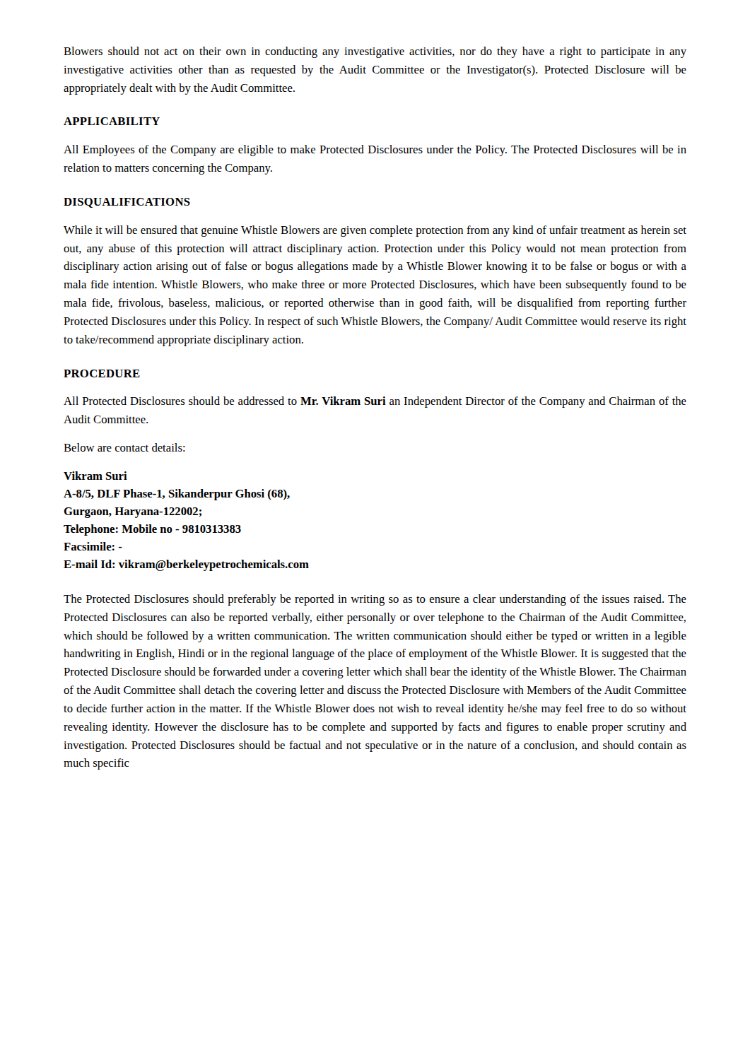Blowers should not act on their own in conducting any investigative activities, nor do they have a right to participate in any investigative activities other than as requested by the Audit Committee or the Investigator(s). Protected Disclosure will be appropriately dealt with by the Audit Committee.
APPLICABILITY
All Employees of the Company are eligible to make Protected Disclosures under the Policy. The Protected Disclosures will be in relation to matters concerning the Company.
DISQUALIFICATIONS
While it will be ensured that genuine Whistle Blowers are given complete protection from any kind of unfair treatment as herein set out, any abuse of this protection will attract disciplinary action. Protection under this Policy would not mean protection from disciplinary action arising out of false or bogus allegations made by a Whistle Blower knowing it to be false or bogus or with a mala fide intention. Whistle Blowers, who make three or more Protected Disclosures, which have been subsequently found to be mala fide, frivolous, baseless, malicious, or reported otherwise than in good faith, will be disqualified from reporting further Protected Disclosures under this Policy. In respect of such Whistle Blowers, the Company/ Audit Committee would reserve its right to take/recommend appropriate disciplinary action.
PROCEDURE
All Protected Disclosures should be addressed to Mr. Vikram Suri an Independent Director of the Company and Chairman of the Audit Committee.
Below are contact details:
Vikram Suri
A-8/5, DLF Phase-1, Sikanderpur Ghosi (68),
Gurgaon, Haryana-122002;
Telephone: Mobile no - 9810313383
Facsimile: -
E-mail Id: vikram@berkeleypetrochemicals.com
The Protected Disclosures should preferably be reported in writing so as to ensure a clear understanding of the issues raised. The Protected Disclosures can also be reported verbally, either personally or over telephone to the Chairman of the Audit Committee, which should be followed by a written communication. The written communication should either be typed or written in a legible handwriting in English, Hindi or in the regional language of the place of employment of the Whistle Blower. It is suggested that the Protected Disclosure should be forwarded under a covering letter which shall bear the identity of the Whistle Blower. The Chairman of the Audit Committee shall detach the covering letter and discuss the Protected Disclosure with Members of the Audit Committee to decide further action in the matter. If the Whistle Blower does not wish to reveal identity he/she may feel free to do so without revealing identity. However the disclosure has to be complete and supported by facts and figures to enable proper scrutiny and investigation. Protected Disclosures should be factual and not speculative or in the nature of a conclusion, and should contain as much specific